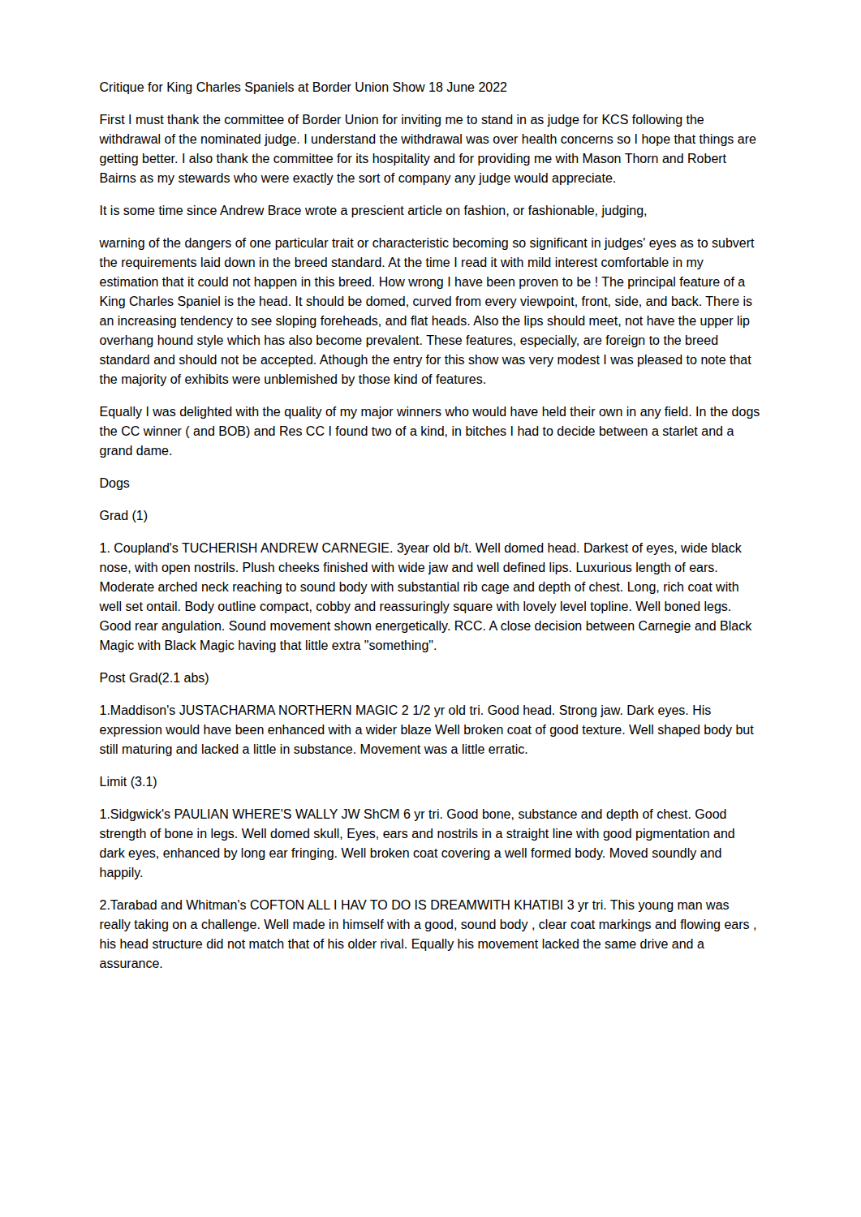Critique for King Charles Spaniels at Border Union Show 18 June 2022
First I must thank the committee of Border Union for inviting me to stand in as judge for KCS following the withdrawal of the nominated judge. I understand the withdrawal was over health concerns so I hope that things are getting better. I also thank the committee for its hospitality and for providing me with Mason Thorn and Robert Bairns as my stewards who were exactly the sort of company any judge would appreciate.
It is some time since Andrew Brace wrote a prescient article on fashion, or fashionable, judging,
warning of the dangers of one particular trait or characteristic becoming so significant in judges' eyes as to subvert the requirements laid down in the breed standard. At the time I read it with mild interest comfortable in my estimation that it could not happen in this breed. How wrong I have been proven to be ! The principal feature of a King Charles Spaniel is the head. It should be domed, curved from every viewpoint, front, side, and back. There is an increasing tendency to see sloping foreheads, and flat heads. Also the lips should meet, not have the upper lip overhang hound style which has also become prevalent. These features, especially, are foreign to the breed standard and should not be accepted. Athough the entry for this show was very modest I was pleased to note that the majority of exhibits were unblemished by those kind of features.
Equally I was delighted with the quality of my major winners who would have held their own in any field. In the dogs the CC winner ( and BOB) and Res CC I found two of a kind, in bitches I had to decide between a starlet and a grand dame.
Dogs
Grad (1)
1. Coupland's TUCHERISH ANDREW CARNEGIE. 3year old b/t. Well domed head. Darkest of eyes, wide black nose, with open nostrils. Plush cheeks finished with wide jaw and well defined lips. Luxurious length of ears. Moderate arched neck reaching to sound body with substantial rib cage and depth of chest. Long, rich coat with well set ontail. Body outline compact, cobby and reassuringly square with lovely level topline. Well boned legs. Good rear angulation. Sound movement shown energetically. RCC. A close decision between Carnegie and Black Magic with Black Magic having that little extra "something".
Post Grad(2.1 abs)
1.Maddison's JUSTACHARMA NORTHERN MAGIC 2 1/2 yr old tri. Good head. Strong jaw. Dark eyes. His expression would have been enhanced with a wider blaze Well broken coat of good texture. Well shaped body but still maturing and lacked a little in substance. Movement was a little erratic.
Limit (3.1)
1.Sidgwick's PAULIAN WHERE'S WALLY JW ShCM 6 yr tri. Good bone, substance and depth of chest. Good strength of bone in legs. Well domed skull, Eyes, ears and nostrils in a straight line with good pigmentation and dark eyes, enhanced by long ear fringing. Well broken coat covering a well formed body. Moved soundly and happily.
2.Tarabad and Whitman's COFTON ALL I HAV TO DO IS DREAMWITH KHATIBI 3 yr tri. This young man was really taking on a challenge. Well made in himself with a good, sound body , clear coat markings and flowing ears , his head structure did not match that of his older rival. Equally his movement lacked the same drive and a assurance.